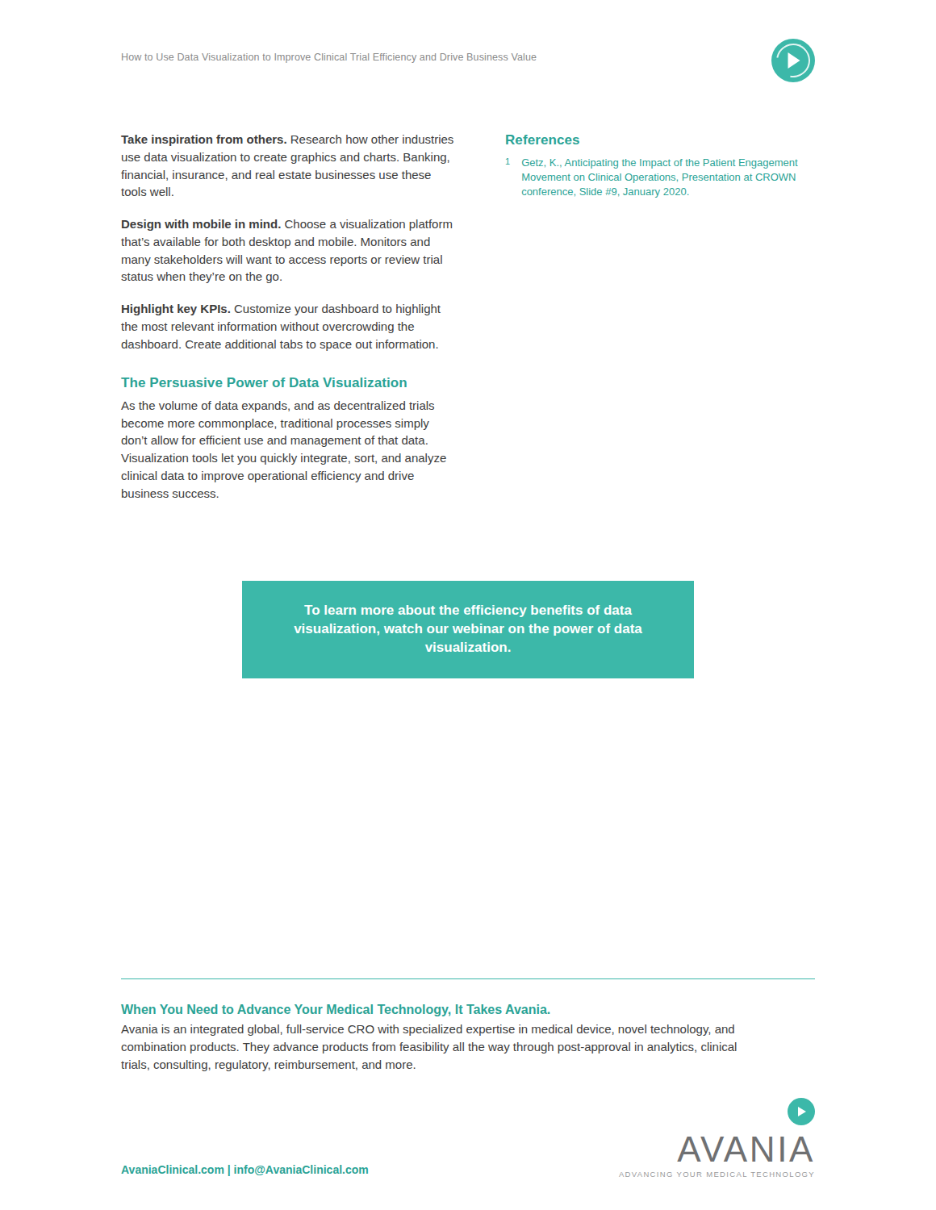How to Use Data Visualization to Improve Clinical Trial Efficiency and Drive Business Value
Take inspiration from others. Research how other industries use data visualization to create graphics and charts. Banking, financial, insurance, and real estate businesses use these tools well.
Design with mobile in mind. Choose a visualization platform that’s available for both desktop and mobile. Monitors and many stakeholders will want to access reports or review trial status when they’re on the go.
Highlight key KPIs. Customize your dashboard to highlight the most relevant information without overcrowding the dashboard. Create additional tabs to space out information.
The Persuasive Power of Data Visualization
As the volume of data expands, and as decentralized trials become more commonplace, traditional processes simply don’t allow for efficient use and management of that data. Visualization tools let you quickly integrate, sort, and analyze clinical data to improve operational efficiency and drive business success.
References
1 Getz, K., Anticipating the Impact of the Patient Engagement Movement on Clinical Operations, Presentation at CROWN conference, Slide #9, January 2020.
To learn more about the efficiency benefits of data visualization, watch our webinar on the power of data visualization.
When You Need to Advance Your Medical Technology, It Takes Avania.
Avania is an integrated global, full-service CRO with specialized expertise in medical device, novel technology, and combination products. They advance products from feasibility all the way through post-approval in analytics, clinical trials, consulting, regulatory, reimbursement, and more.
AvaniaClinical.com | info@AvaniaClinical.com
AVANIA ADVANCING YOUR MEDICAL TECHNOLOGY